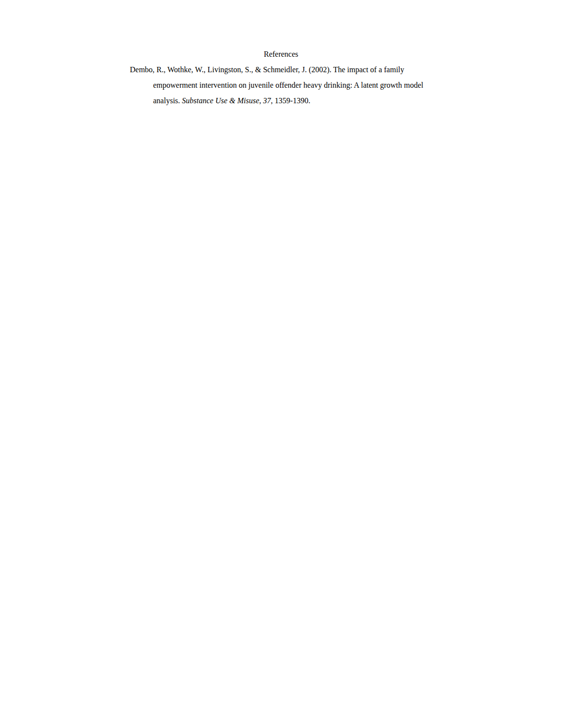References
Dembo, R., Wothke, W., Livingston, S., & Schmeidler, J. (2002). The impact of a family empowerment intervention on juvenile offender heavy drinking: A latent growth model analysis. Substance Use & Misuse, 37, 1359-1390.